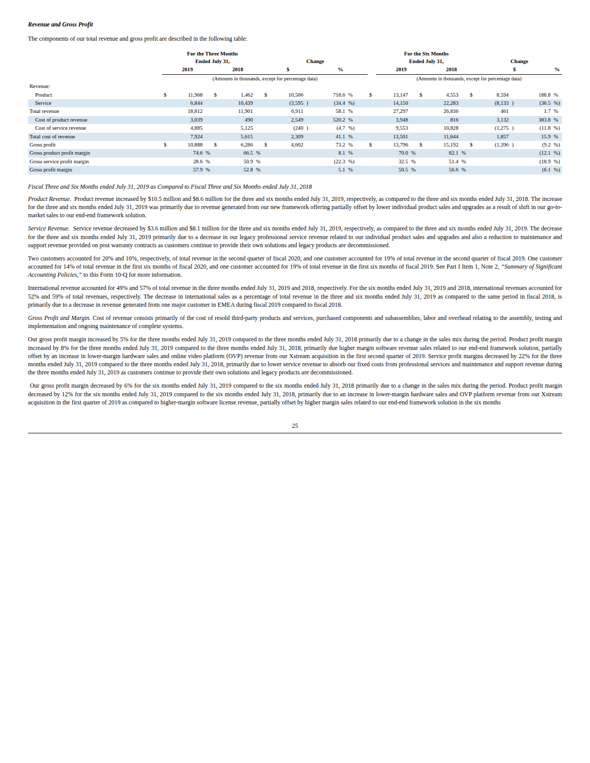Revenue and Gross Profit
The components of our total revenue and gross profit are described in the following table:
| | For the Three Months Ended July 31, | Change | | For the Six Months Ended July 31, | Change |
| | 2019 | 2018 | $ | % | | 2019 | 2018 | $ | % |
| | (Amounts in thousands, except for percentage data) | | (Amounts in thousands, except for percentage data) |
| Revenue: | | | |
| Product | $ | 11,968 | | $ | 1,462 | | $ | 10,506 | | 718.6 | % | | $ | 13,147 | | $ | 4,553 | | $ | 8,594 | | 188.8 | % |
| Service | | 6,844 | | | 10,439 | | | (3,595 | ) | (34.4 | %) | | | 14,150 | | | 22,283 | | | (8,133 | ) | (36.5 | %) |
| Total revenue | | 18,812 | | | 11,901 | | | 6,911 | | 58.1 | % | | | 27,297 | | | 26,836 | | | 461 | | 1.7 | % |
| Cost of product revenue | | 3,039 | | | 490 | | | 2,549 | | 520.2 | % | | | 3,948 | | | 816 | | | 3,132 | | 383.8 | % |
| Cost of service revenue | | 4,885 | | | 5,125 | | | (240 | ) | (4.7 | %) | | | 9,553 | | | 10,828 | | | (1,275 | ) | (11.8 | %) |
| Total cost of revenue | | 7,924 | | | 5,615 | | | 2,309 | | 41.1 | % | | | 13,501 | | | 11,644 | | | 1,857 | | 15.9 | % |
| Gross profit | $ | 10,888 | | $ | 6,286 | | $ | 4,602 | | 73.2 | % | | $ | 13,796 | | $ | 15,192 | | $ | (1,396 | ) | (9.2 | %) |
| Gross product profit margin | | 74.6 | % | | 66.5 | % | | 8.1 | % | | | 70.0 | % | | 82.1 | % | | (12.1 | %) |
| Gross service profit margin | | 28.6 | % | | 50.9 | % | | (22.3 | %) | | | 32.5 | % | | 51.4 | % | | (18.9 | %) |
| Gross profit margin | | 57.9 | % | | 52.8 | % | | 5.1 | % | | | 50.5 | % | | 56.6 | % | | (6.1 | %) |
Fiscal Three and Six Months ended July 31, 2019 as Compared to Fiscal Three and Six Months ended July 31, 2018
Product Revenue. Product revenue increased by $10.5 million and $8.6 million for the three and six months ended July 31, 2019, respectively, as compared to the three and six months ended July 31, 2018. The increase for the three and six months ended July 31, 2019 was primarily due to revenue generated from our new framework offering partially offset by lower individual product sales and upgrades as a result of shift in our go-to-market sales to our end-end framework solution.
Service Revenue. Service revenue decreased by $3.6 million and $8.1 million for the three and six months ended July 31, 2019, respectively, as compared to the three and six months ended July 31, 2019. The decrease for the three and six months ended July 31, 2019 primarily due to a decrease in our legacy professional service revenue related to our individual product sales and upgrades and also a reduction to maintenance and support revenue provided on post warranty contracts as customers continue to provide their own solutions and legacy products are decommissioned.
Two customers accounted for 20% and 10%, respectively, of total revenue in the second quarter of fiscal 2020, and one customer accounted for 19% of total revenue in the second quarter of fiscal 2019. One customer accounted for 14% of total revenue in the first six months of fiscal 2020, and one customer accounted for 19% of total revenue in the first six months of fiscal 2019. See Part I Item 1, Note 2, “Summary of Significant Accounting Policies,” to this Form 10-Q for more information.
International revenue accounted for 49% and 57% of total revenue in the three months ended July 31, 2019 and 2018, respectively. For the six months ended July 31, 2019 and 2018, international revenues accounted for 52% and 59% of total revenues, respectively. The decrease in international sales as a percentage of total revenue in the three and six months ended July 31, 2019 as compared to the same period in fiscal 2018, is primarily due to a decrease in revenue generated from one major customer in EMEA during fiscal 2019 compared to fiscal 2018.
Gross Profit and Margin. Cost of revenue consists primarily of the cost of resold third-party products and services, purchased components and subassemblies, labor and overhead relating to the assembly, testing and implementation and ongoing maintenance of complete systems.
Our gross profit margin increased by 5% for the three months ended July 31, 2019 compared to the three months ended July 31, 2018 primarily due to a change in the sales mix during the period. Product profit margin increased by 8% for the three months ended July 31, 2019 compared to the three months ended July 31, 2018, primarily due higher margin software revenue sales related to our end-end framework solution, partially offset by an increase in lower-margin hardware sales and online video platform (OVP) revenue from our Xstream acquisition in the first second quarter of 2019. Service profit margins decreased by 22% for the three months ended July 31, 2019 compared to the three months ended July 31, 2018, primarily due to lower service revenue to absorb our fixed costs from professional services and maintenance and support revenue during the three months ended July 31, 2019 as customers continue to provide their own solutions and legacy products are decommissioned.
Our gross profit margin decreased by 6% for the six months ended July 31, 2019 compared to the six months ended July 31, 2018 primarily due to a change in the sales mix during the period. Product profit margin decreased by 12% for the six months ended July 31, 2019 compared to the six months ended July 31, 2018, primarily due to an increase in lower-margin hardware sales and OVP platform revenue from our Xstream acquisition in the first quarter of 2019 as compared to higher-margin software license revenue, partially offset by higher margin sales related to our end-end framework solution in the six months
25